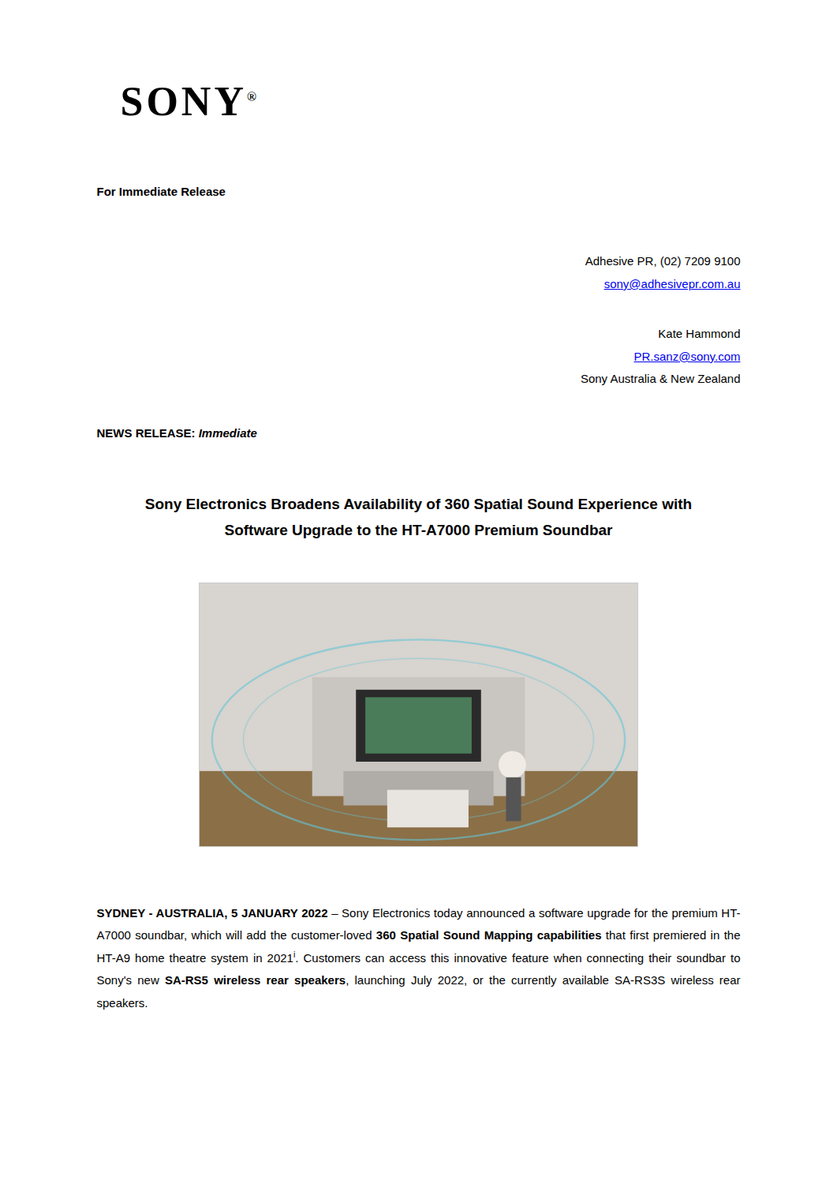SONY®
For Immediate Release
Adhesive PR, (02) 7209 9100
sony@adhesivepr.com.au
Kate Hammond
PR.sanz@sony.com
Sony Australia & New Zealand
NEWS RELEASE: Immediate
Sony Electronics Broadens Availability of 360 Spatial Sound Experience with Software Upgrade to the HT-A7000 Premium Soundbar
SYDNEY - AUSTRALIA, 5 JANUARY 2022 – Sony Electronics today announced a software upgrade for the premium HT-A7000 soundbar, which will add the customer-loved 360 Spatial Sound Mapping capabilities that first premiered in the HT-A9 home theatre system in 2021i. Customers can access this innovative feature when connecting their soundbar to Sony's new SA-RS5 wireless rear speakers, launching July 2022, or the currently available SA-RS3S wireless rear speakers.